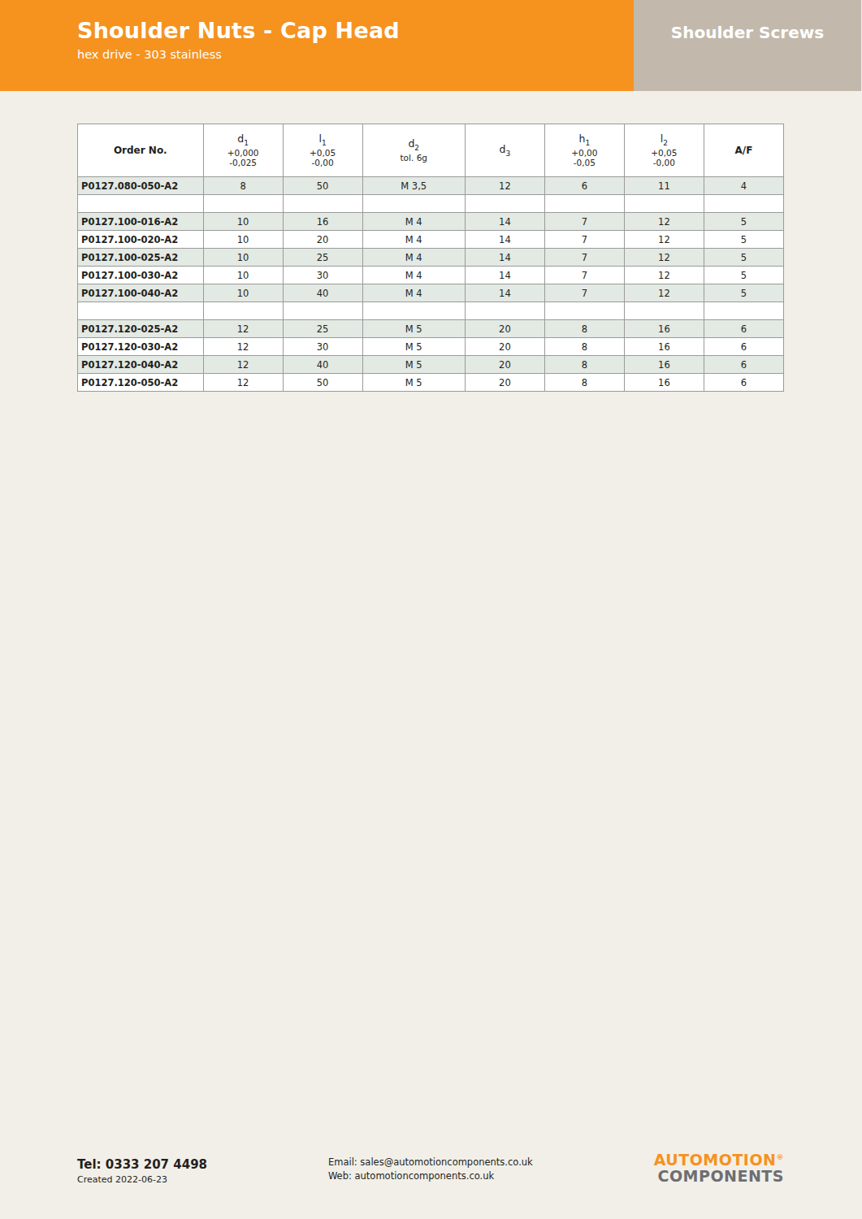Shoulder Nuts - Cap Head
hex drive - 303 stainless
Shoulder Screws
| Order No. | d 1 +0,000 -0,025 | l 1 +0,05 -0,00 | d 2 tol. 6g | d 3 | h 1 +0,00 -0,05 | l 2 +0,05 -0,00 | A/F |
| --- | --- | --- | --- | --- | --- | --- | --- |
| P0127.080-050-A2 | 8 | 50 | M 3,5 | 12 | 6 | 11 | 4 |
| P0127.100-016-A2 | 10 | 16 | M 4 | 14 | 7 | 12 | 5 |
| P0127.100-020-A2 | 10 | 20 | M 4 | 14 | 7 | 12 | 5 |
| P0127.100-025-A2 | 10 | 25 | M 4 | 14 | 7 | 12 | 5 |
| P0127.100-030-A2 | 10 | 30 | M 4 | 14 | 7 | 12 | 5 |
| P0127.100-040-A2 | 10 | 40 | M 4 | 14 | 7 | 12 | 5 |
| P0127.120-025-A2 | 12 | 25 | M 5 | 20 | 8 | 16 | 6 |
| P0127.120-030-A2 | 12 | 30 | M 5 | 20 | 8 | 16 | 6 |
| P0127.120-040-A2 | 12 | 40 | M 5 | 20 | 8 | 16 | 6 |
| P0127.120-050-A2 | 12 | 50 | M 5 | 20 | 8 | 16 | 6 |
Tel: 0333 207 4498
Created 2022-06-23
Email: sales@automotioncomponents.co.uk
Web: automotioncomponents.co.uk
AUTOMOTION®
COMPONENTS